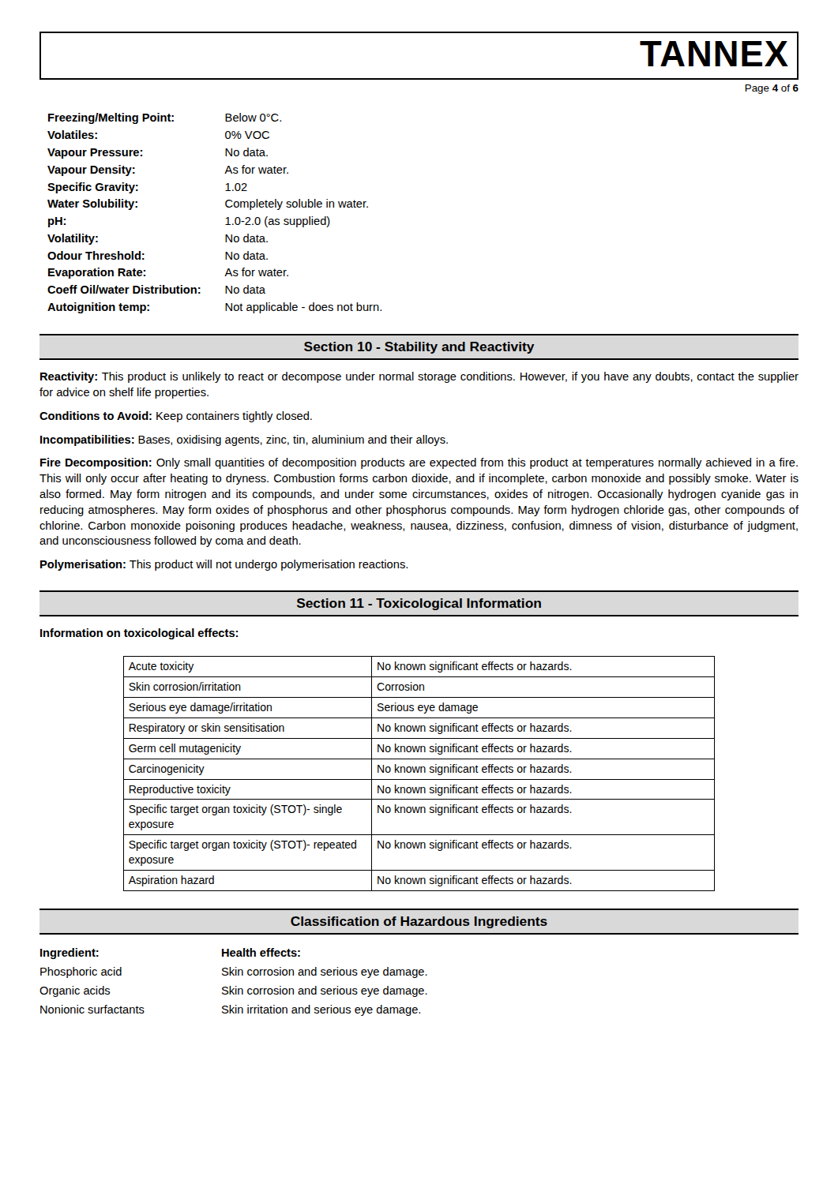TANNEX
Page 4 of 6
| Freezing/Melting Point: | Below 0°C. |
| Volatiles: | 0% VOC |
| Vapour Pressure: | No data. |
| Vapour Density: | As for water. |
| Specific Gravity: | 1.02 |
| Water Solubility: | Completely soluble in water. |
| pH: | 1.0-2.0 (as supplied) |
| Volatility: | No data. |
| Odour Threshold: | No data. |
| Evaporation Rate: | As for water. |
| Coeff Oil/water Distribution: | No data |
| Autoignition temp: | Not applicable - does not burn. |
Section 10 - Stability and Reactivity
Reactivity: This product is unlikely to react or decompose under normal storage conditions. However, if you have any doubts, contact the supplier for advice on shelf life properties.
Conditions to Avoid: Keep containers tightly closed.
Incompatibilities: Bases, oxidising agents, zinc, tin, aluminium and their alloys.
Fire Decomposition: Only small quantities of decomposition products are expected from this product at temperatures normally achieved in a fire. This will only occur after heating to dryness. Combustion forms carbon dioxide, and if incomplete, carbon monoxide and possibly smoke. Water is also formed. May form nitrogen and its compounds, and under some circumstances, oxides of nitrogen. Occasionally hydrogen cyanide gas in reducing atmospheres. May form oxides of phosphorus and other phosphorus compounds. May form hydrogen chloride gas, other compounds of chlorine. Carbon monoxide poisoning produces headache, weakness, nausea, dizziness, confusion, dimness of vision, disturbance of judgment, and unconsciousness followed by coma and death.
Polymerisation: This product will not undergo polymerisation reactions.
Section 11 - Toxicological Information
Information on toxicological effects:
| Acute toxicity | No known significant effects or hazards. |
| Skin corrosion/irritation | Corrosion |
| Serious eye damage/irritation | Serious eye damage |
| Respiratory or skin sensitisation | No known significant effects or hazards. |
| Germ cell mutagenicity | No known significant effects or hazards. |
| Carcinogenicity | No known significant effects or hazards. |
| Reproductive toxicity | No known significant effects or hazards. |
| Specific target organ toxicity (STOT)- single exposure | No known significant effects or hazards. |
| Specific target organ toxicity (STOT)- repeated exposure | No known significant effects or hazards. |
| Aspiration hazard | No known significant effects or hazards. |
Classification of Hazardous Ingredients
| Ingredient: | Health effects: |
| Phosphoric acid | Skin corrosion and serious eye damage. |
| Organic acids | Skin corrosion and serious eye damage. |
| Nonionic surfactants | Skin irritation and serious eye damage. |